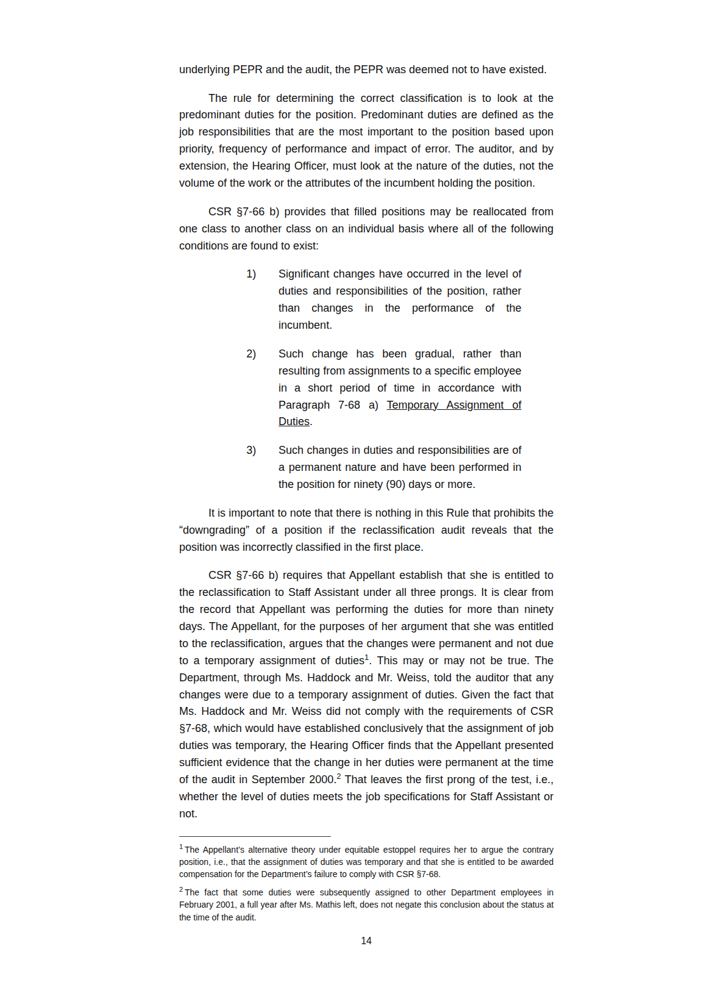underlying PEPR and the audit, the PEPR was deemed not to have existed.
The rule for determining the correct classification is to look at the predominant duties for the position. Predominant duties are defined as the job responsibilities that are the most important to the position based upon priority, frequency of performance and impact of error. The auditor, and by extension, the Hearing Officer, must look at the nature of the duties, not the volume of the work or the attributes of the incumbent holding the position.
CSR §7-66 b) provides that filled positions may be reallocated from one class to another class on an individual basis where all of the following conditions are found to exist:
1) Significant changes have occurred in the level of duties and responsibilities of the position, rather than changes in the performance of the incumbent.
2) Such change has been gradual, rather than resulting from assignments to a specific employee in a short period of time in accordance with Paragraph 7-68 a) Temporary Assignment of Duties.
3) Such changes in duties and responsibilities are of a permanent nature and have been performed in the position for ninety (90) days or more.
It is important to note that there is nothing in this Rule that prohibits the “downgrading” of a position if the reclassification audit reveals that the position was incorrectly classified in the first place.
CSR §7-66 b) requires that Appellant establish that she is entitled to the reclassification to Staff Assistant under all three prongs. It is clear from the record that Appellant was performing the duties for more than ninety days. The Appellant, for the purposes of her argument that she was entitled to the reclassification, argues that the changes were permanent and not due to a temporary assignment of duties1. This may or may not be true. The Department, through Ms. Haddock and Mr. Weiss, told the auditor that any changes were due to a temporary assignment of duties. Given the fact that Ms. Haddock and Mr. Weiss did not comply with the requirements of CSR §7-68, which would have established conclusively that the assignment of job duties was temporary, the Hearing Officer finds that the Appellant presented sufficient evidence that the change in her duties were permanent at the time of the audit in September 2000.2 That leaves the first prong of the test, i.e., whether the level of duties meets the job specifications for Staff Assistant or not.
1 The Appellant’s alternative theory under equitable estoppel requires her to argue the contrary position, i.e., that the assignment of duties was temporary and that she is entitled to be awarded compensation for the Department’s failure to comply with CSR §7-68.
2 The fact that some duties were subsequently assigned to other Department employees in February 2001, a full year after Ms. Mathis left, does not negate this conclusion about the status at the time of the audit.
14